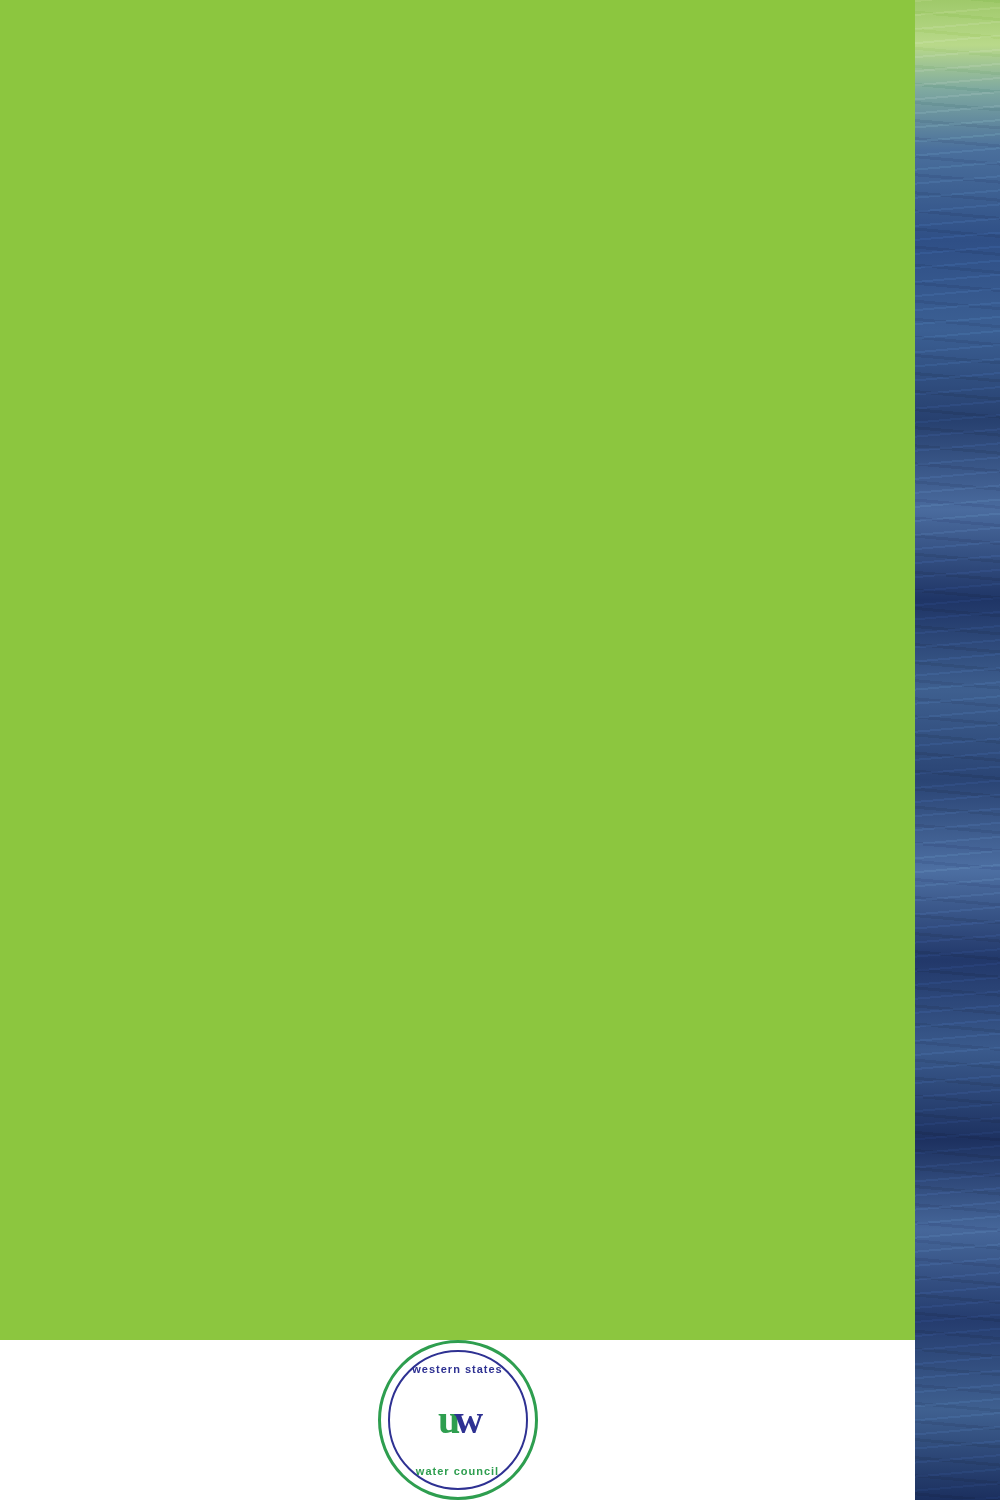Western States Water Council
western states uw water council